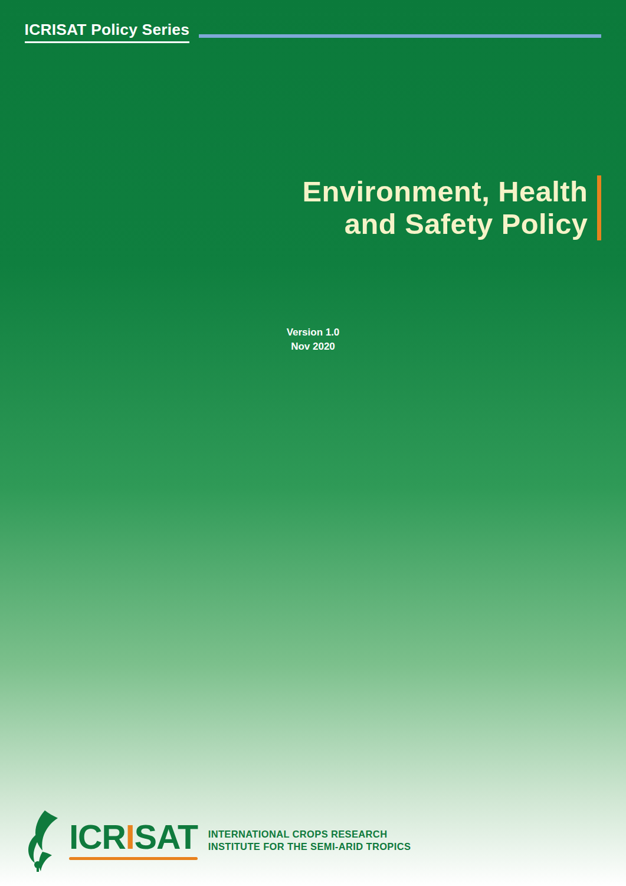ICRISAT Policy Series
Environment, Health
and Safety Policy
Version 1.0
Nov 2020
ICRISAT
International Crops Research
Institute for the Semi-Arid Tropics